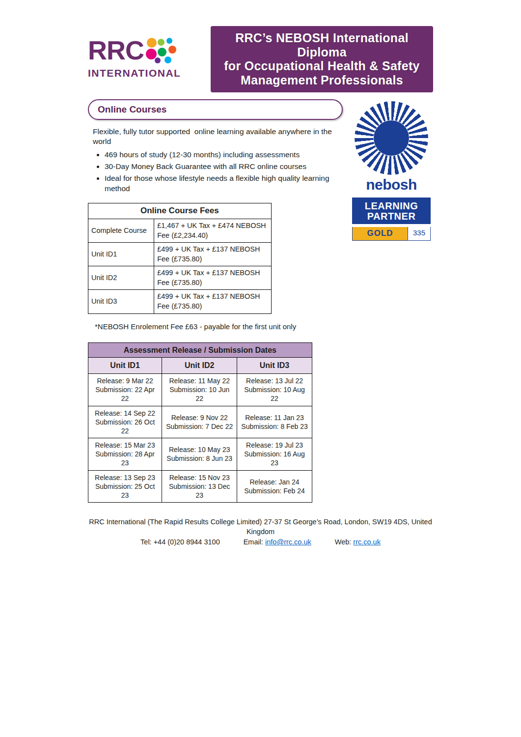RRC
INTERNATIONAL
RRC’s NEBOSH International Diploma
for Occupational Health & Safety
Management Professionals
Online Courses
Flexible, fully tutor supported online learning available anywhere in the world
469 hours of study (12-30 months) including assessments
30-Day Money Back Guarantee with all RRC online courses
Ideal for those whose lifestyle needs a flexible high quality learning method
Online Course Fees
| Complete Course | £1,467 + UK Tax + £474 NEBOSH Fee (£2,234.40) |
| Unit ID1 | £499 + UK Tax + £137 NEBOSH Fee (£735.80) |
| Unit ID2 | £499 + UK Tax + £137 NEBOSH Fee (£735.80) |
| Unit ID3 | £499 + UK Tax + £137 NEBOSH Fee (£735.80) |
*NEBOSH Enrolement Fee £63 - payable for the first unit only
Assessment Release / Submission Dates
| Unit ID1 | Unit ID2 | Unit ID3 |
| --- | --- | --- |
| Release: 9 Mar 22 Submission: 22 Apr 22 | Release: 11 May 22 Submission: 10 Jun 22 | Release: 13 Jul 22 Submission: 10 Aug 22 |
| Release: 14 Sep 22 Submission: 26 Oct 22 | Release: 9 Nov 22 Submission: 7 Dec 22 | Release: 11 Jan 23 Submission: 8 Feb 23 |
| Release: 15 Mar 23 Submission: 28 Apr 23 | Release: 10 May 23 Submission: 8 Jun 23 | Release: 19 Jul 23 Submission: 16 Aug 23 |
| Release: 13 Sep 23 Submission: 25 Oct 23 | Release: 15 Nov 23 Submission: 13 Dec 23 | Release: Jan 24 Submission: Feb 24 |
nebosh
LEARNING
PARTNER
GOLD
335
RRC International (The Rapid Results College Limited) 27-37 St George’s Road, London, SW19 4DS, United Kingdom
Tel: +44 (0)20 8944 3100 Email: info@rrc.co.uk Web: rrc.co.uk